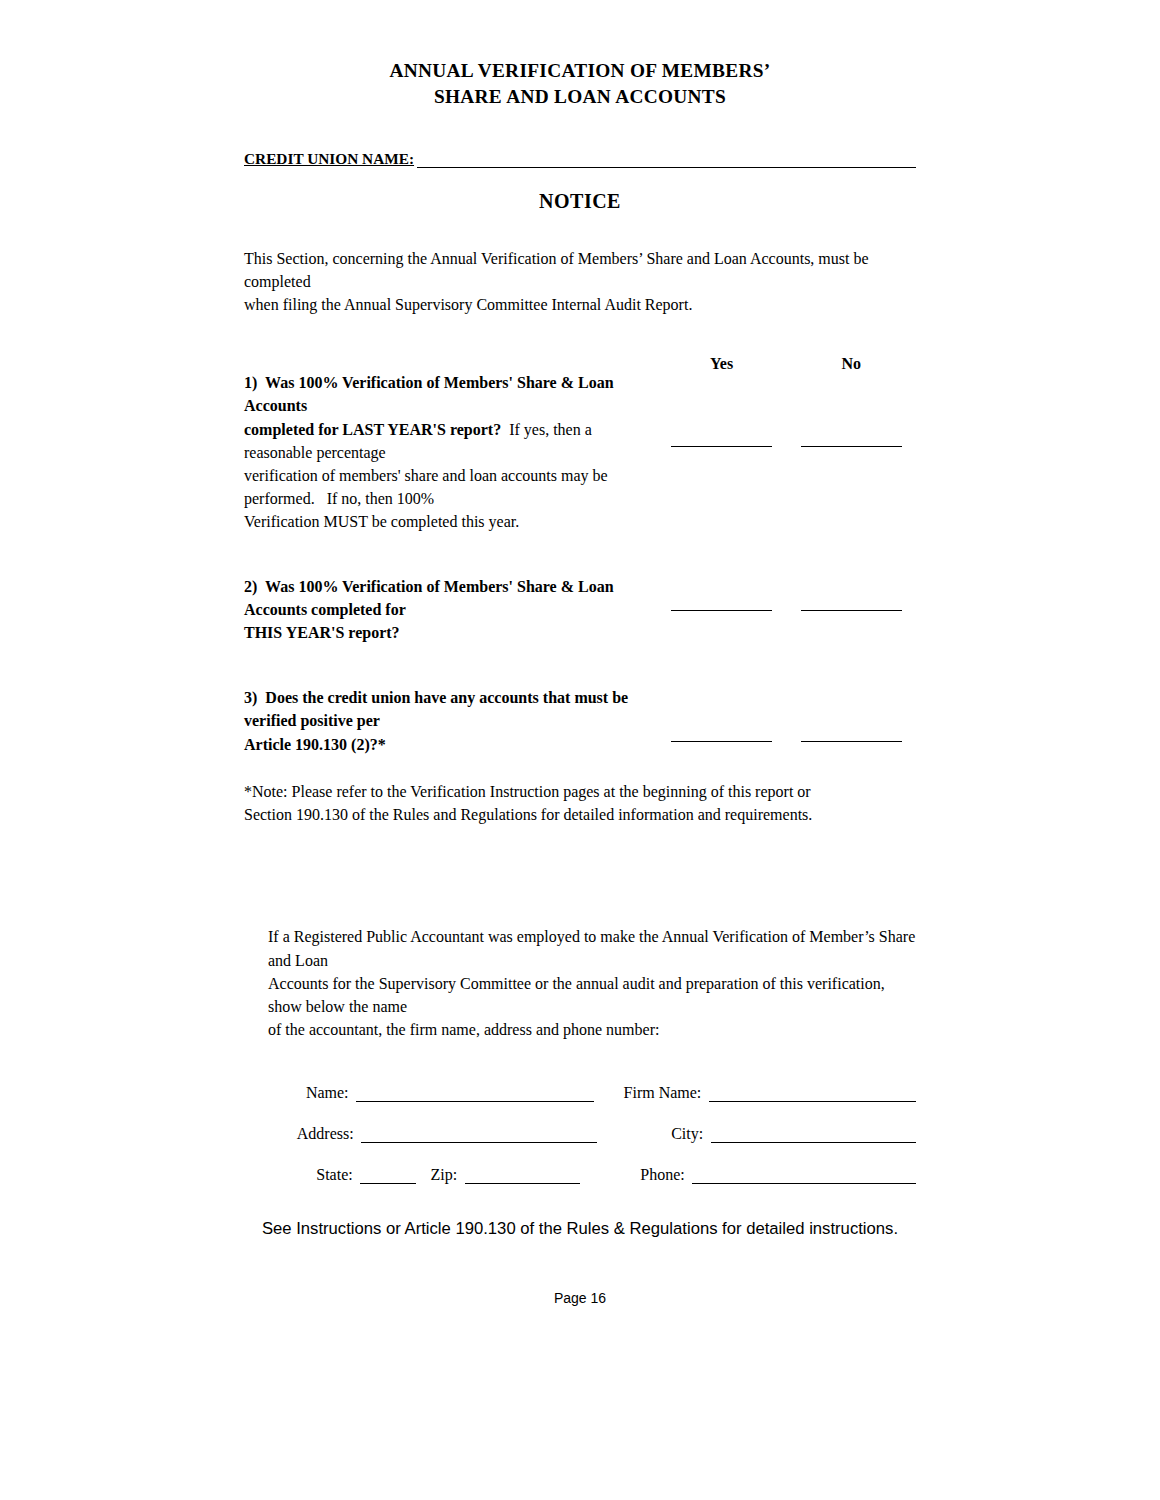ANNUAL VERIFICATION OF MEMBERS’
SHARE AND LOAN ACCOUNTS
CREDIT UNION NAME:
NOTICE
This Section, concerning the Annual Verification of Members’ Share and Loan Accounts, must be completed
when filing the Annual Supervisory Committee Internal Audit Report.
Yes No
1) Was 100% Verification of Members' Share & Loan Accounts
completed for LAST YEAR'S report? If yes, then a reasonable percentage
verification of members' share and loan accounts may be performed. If no, then 100%
Verification MUST be completed this year.
2) Was 100% Verification of Members' Share & Loan Accounts completed for
THIS YEAR'S report?
3) Does the credit union have any accounts that must be verified positive per
Article 190.130 (2)?*
*Note: Please refer to the Verification Instruction pages at the beginning of this report or
Section 190.130 of the Rules and Regulations for detailed information and requirements.
If a Registered Public Accountant was employed to make the Annual Verification of Member’s Share and Loan
Accounts for the Supervisory Committee or the annual audit and preparation of this verification, show below the name
of the accountant, the firm name, address and phone number:
Name: Firm Name:
Address: City:
State: Zip: Phone:
See Instructions or Article 190.130 of the Rules & Regulations for detailed instructions.
Page 16